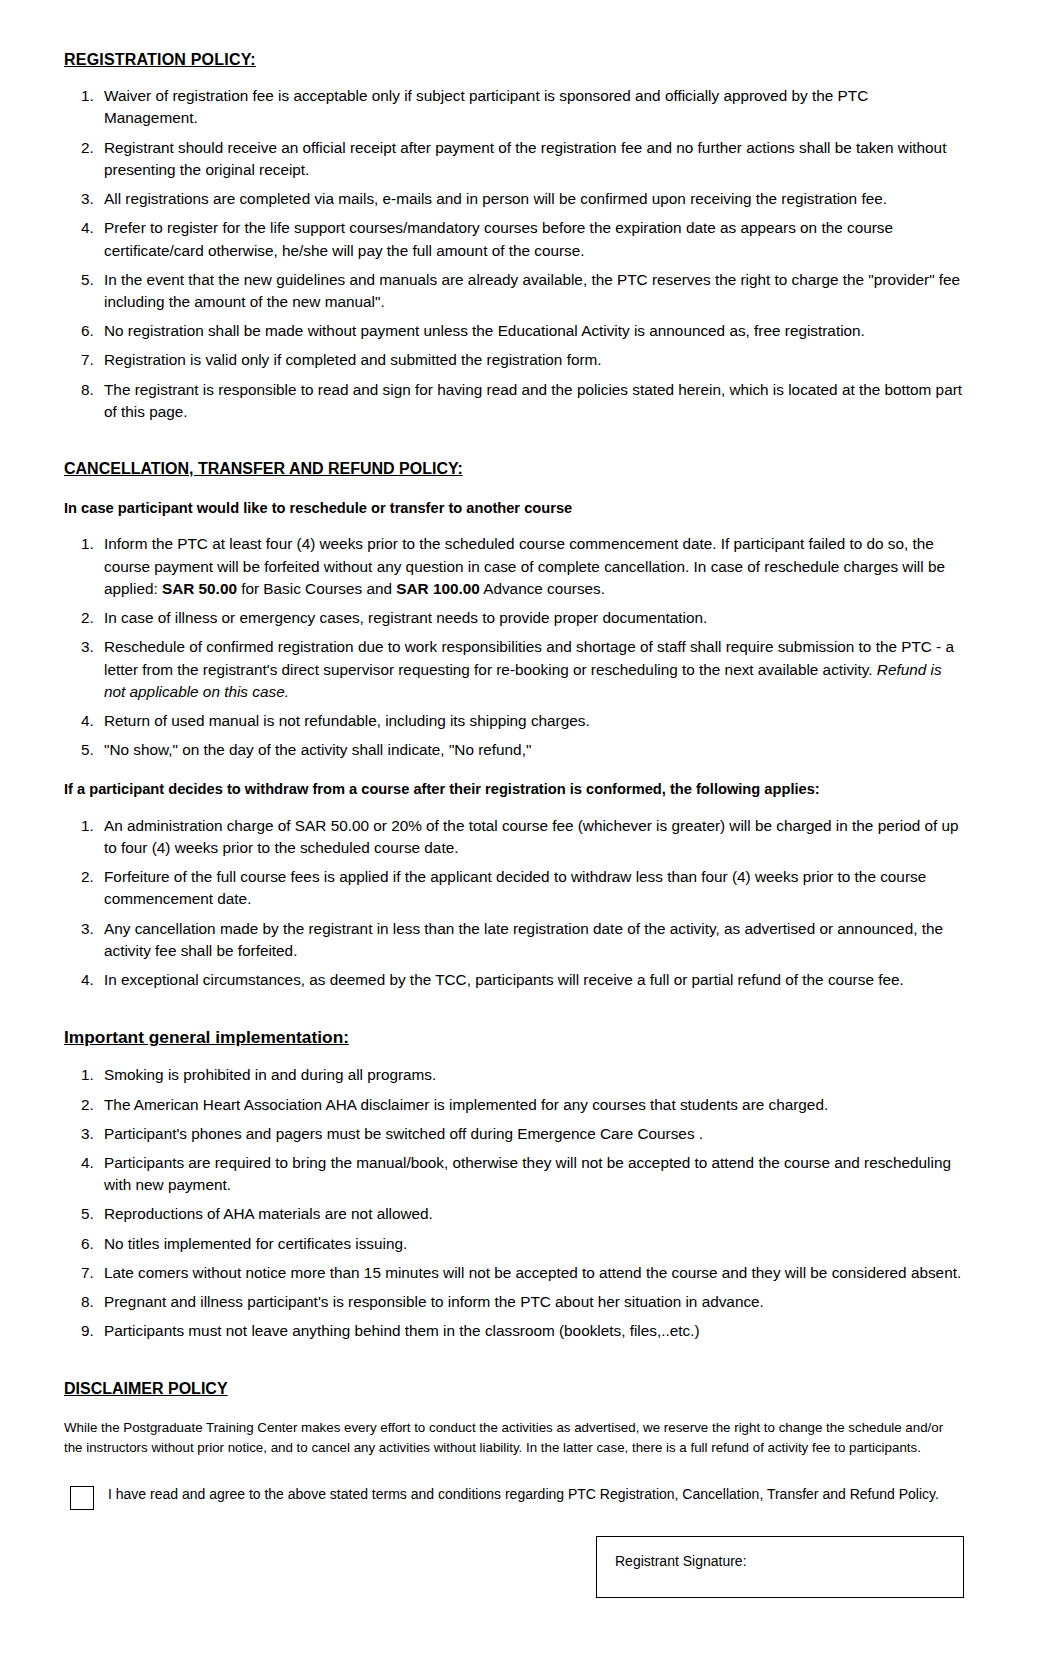REGISTRATION POLICY:
Waiver of registration fee is acceptable only if subject participant is sponsored and officially approved by the PTC Management.
Registrant should receive an official receipt after payment of the registration fee and no further actions shall be taken without presenting the original receipt.
All registrations are completed via mails, e-mails and in person will be confirmed upon receiving the registration fee.
Prefer to register for the life support courses/mandatory courses before the expiration date as appears on the course certificate/card otherwise, he/she will pay the full amount of the course.
In the event that the new guidelines and manuals are already available, the PTC reserves the right to charge the "provider" fee including the amount of the new manual".
No registration shall be made without payment unless the Educational Activity is announced as, free registration.
Registration is valid only if completed and submitted the registration form.
The registrant is responsible to read and sign for having read and the policies stated herein, which is located at the bottom part of this page.
CANCELLATION, TRANSFER AND REFUND POLICY:
In case participant would like to reschedule or transfer to another course
Inform the PTC at least four (4) weeks prior to the scheduled course commencement date. If participant failed to do so, the course payment will be forfeited without any question in case of complete cancellation. In case of reschedule charges will be applied: SAR 50.00 for Basic Courses and SAR 100.00 Advance courses.
In case of illness or emergency cases, registrant needs to provide proper documentation.
Reschedule of confirmed registration due to work responsibilities and shortage of staff shall require submission to the PTC - a letter from the registrant's direct supervisor requesting for re-booking or rescheduling to the next available activity. Refund is not applicable on this case.
Return of used manual is not refundable, including its shipping charges.
"No show," on the day of the activity shall indicate, "No refund,"
If a participant decides to withdraw from a course after their registration is conformed, the following applies:
An administration charge of SAR 50.00 or 20% of the total course fee (whichever is greater) will be charged in the period of up to four (4) weeks prior to the scheduled course date.
Forfeiture of the full course fees is applied if the applicant decided to withdraw less than four (4) weeks prior to the course commencement date.
Any cancellation made by the registrant in less than the late registration date of the activity, as advertised or announced, the activity fee shall be forfeited.
In exceptional circumstances, as deemed by the TCC, participants will receive a full or partial refund of the course fee.
Important general implementation:
Smoking is prohibited in and during all programs.
The American Heart Association AHA disclaimer is implemented for any courses that students are charged.
Participant's phones and pagers must be switched off during Emergence Care Courses .
Participants are required to bring the manual/book, otherwise they will not be accepted to attend the course and rescheduling with new payment.
Reproductions of AHA materials are not allowed.
No titles implemented for certificates issuing.
Late comers without notice more than 15 minutes will not be accepted to attend the course and they will be considered absent.
Pregnant and illness participant's is responsible to inform the PTC about her situation in advance.
Participants must not leave anything behind them in the classroom (booklets, files,..etc.)
DISCLAIMER POLICY
While the Postgraduate Training Center makes every effort to conduct the activities as advertised, we reserve the right to change the schedule and/or the instructors without prior notice, and to cancel any activities without liability. In the latter case, there is a full refund of activity fee to participants.
I have read and agree to the above stated terms and conditions regarding PTC Registration, Cancellation, Transfer and Refund Policy.
Registrant Signature: